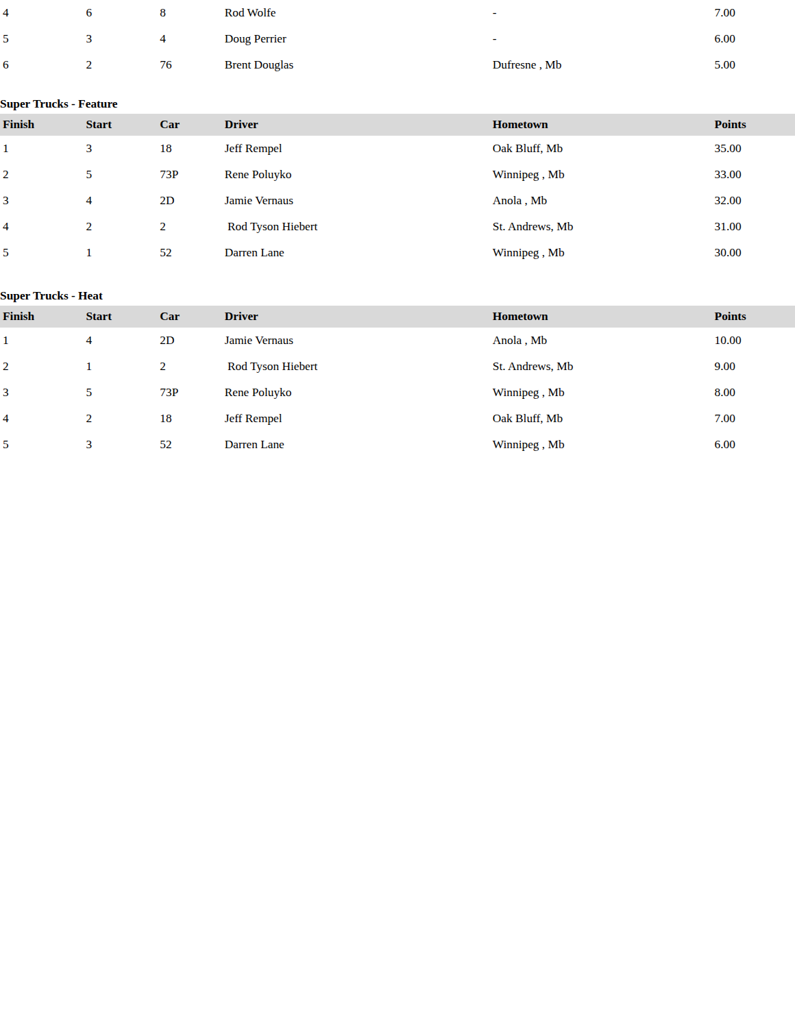| 4 | 6 | 8 | Rod Wolfe | - | 7.00 |
| 5 | 3 | 4 | Doug Perrier | - | 6.00 |
| 6 | 2 | 76 | Brent Douglas | Dufresne , Mb | 5.00 |
Super Trucks - Feature
| Finish | Start | Car | Driver | Hometown | Points |
| --- | --- | --- | --- | --- | --- |
| 1 | 3 | 18 | Jeff Rempel | Oak Bluff, Mb | 35.00 |
| 2 | 5 | 73P | Rene Poluyko | Winnipeg , Mb | 33.00 |
| 3 | 4 | 2D | Jamie Vernaus | Anola , Mb | 32.00 |
| 4 | 2 | 2 | Rod Tyson Hiebert | St. Andrews, Mb | 31.00 |
| 5 | 1 | 52 | Darren Lane | Winnipeg , Mb | 30.00 |
Super Trucks - Heat
| Finish | Start | Car | Driver | Hometown | Points |
| --- | --- | --- | --- | --- | --- |
| 1 | 4 | 2D | Jamie Vernaus | Anola , Mb | 10.00 |
| 2 | 1 | 2 | Rod Tyson Hiebert | St. Andrews, Mb | 9.00 |
| 3 | 5 | 73P | Rene Poluyko | Winnipeg , Mb | 8.00 |
| 4 | 2 | 18 | Jeff Rempel | Oak Bluff, Mb | 7.00 |
| 5 | 3 | 52 | Darren Lane | Winnipeg , Mb | 6.00 |